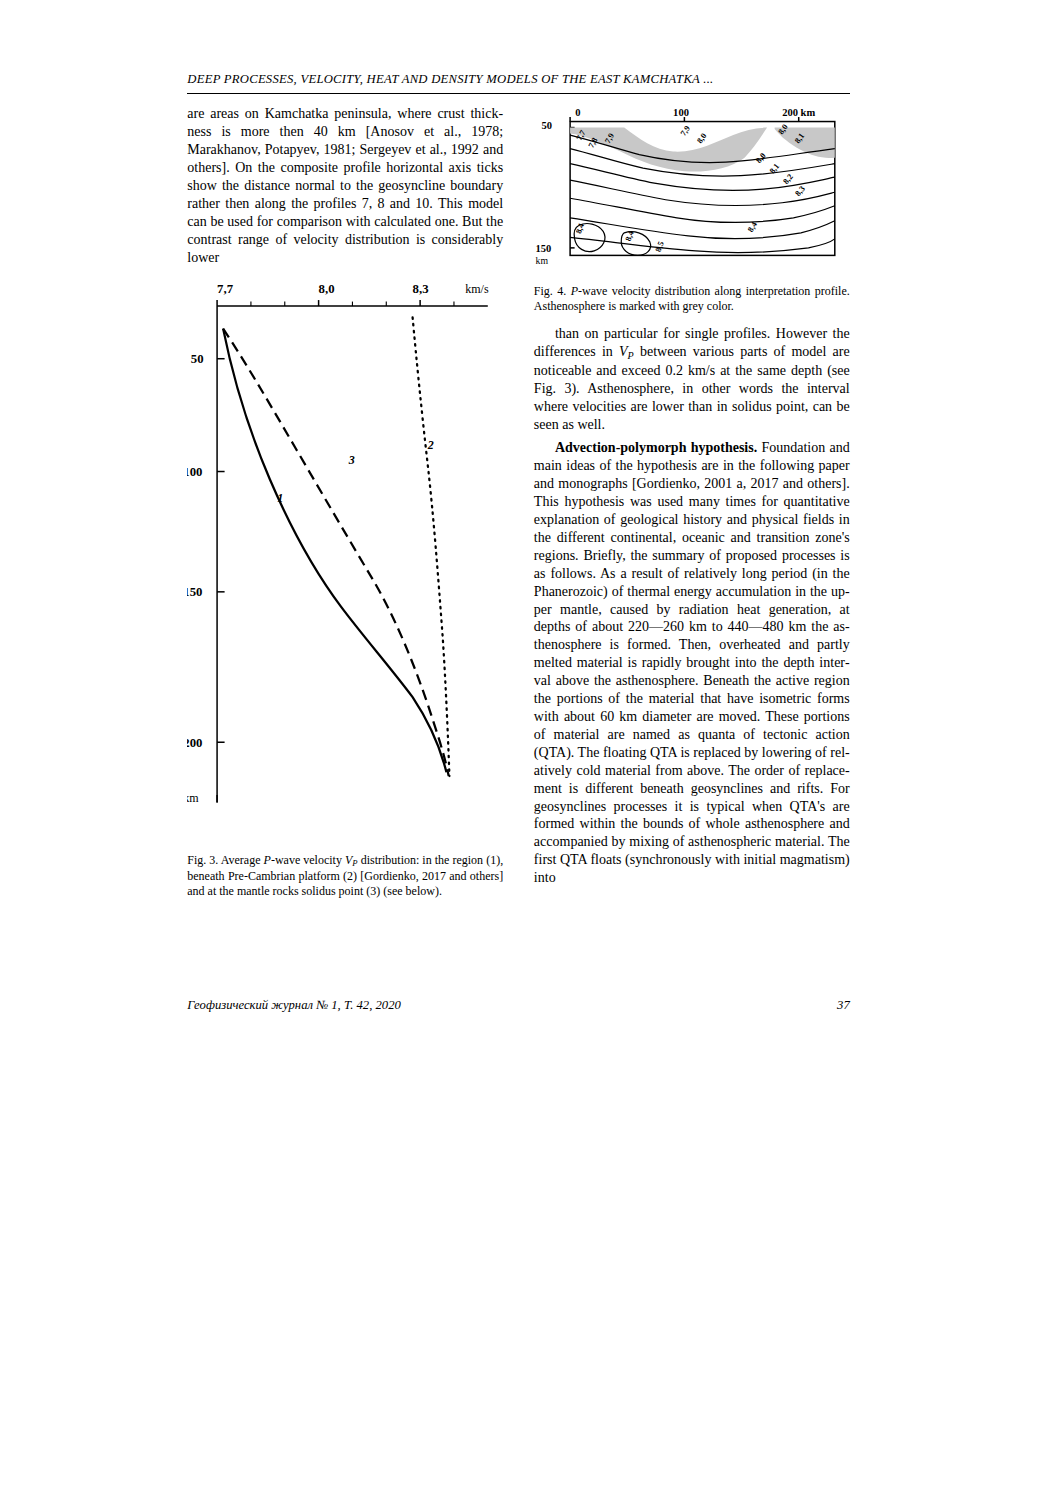DEEP PROCESSES, VELOCITY, HEAT AND DENSITY MODELS OF THE EAST KAMCHATKA ...
are areas on Kamchatka peninsula, where crust thickness is more then 40 km [Anosov et al., 1978; Marakhanov, Potapyev, 1981; Sergeyev et al., 1992 and others]. On the composite profile horizontal axis ticks show the distance normal to the geosyncline boundary rather then along the profiles 7, 8 and 10. This model can be used for comparison with calculated one. But the contrast range of velocity distribution is considerably lower
7,7 8,0 8,3 km/s 50 100 150 200 km 1 3 2
Fig. 3. Average P-wave velocity VP distribution: in the region (1), beneath Pre-Cambrian platform (2) [Gordienko, 2017 and others] and at the mantle rocks solidus point (3) (see below).
0 100 200 km 50 150 km 7,7 7,8 7,9 7,9 8,0 8,0 8,1 8,0 8,1 8,2 8,3 8,4 8,4 8,5 8,4
Fig. 4. P-wave velocity distribution along interpretation profile. Asthenosphere is marked with grey color.
than on particular for single profiles. However the differences in VP between various parts of model are noticeable and exceed 0.2 km/s at the same depth (see Fig. 3). Asthenosphere, in other words the interval where velocities are lower than in solidus point, can be seen as well.
Advection-polymorph hypothesis. Foundation and main ideas of the hypothesis are in the following paper and monographs [Gordienko, 2001 a, 2017 and others]. This hypothesis was used many times for quantitative explanation of geological history and physical fields in the different continental, oceanic and transition zone's regions. Briefly, the summary of proposed processes is as follows. As a result of relatively long period (in the Phanerozoic) of thermal energy accumulation in the upper mantle, caused by radiation heat generation, at depths of about 220—260 km to 440—480 km the asthenosphere is formed. Then, overheated and partly melted material is rapidly brought into the depth interval above the asthenosphere. Beneath the active region the portions of the material that have isometric forms with about 60 km diameter are moved. These portions of material are named as quanta of tectonic action (QTA). The floating QTA is replaced by lowering of relatively cold material from above. The order of replacement is different beneath geosynclines and rifts. For geosynclines processes it is typical when QTA's are formed within the bounds of whole asthenosphere and accompanied by mixing of asthenospheric material. The first QTA floats (synchronously with initial magmatism) into
Геофизический журнал № 1, Т. 42, 2020
37